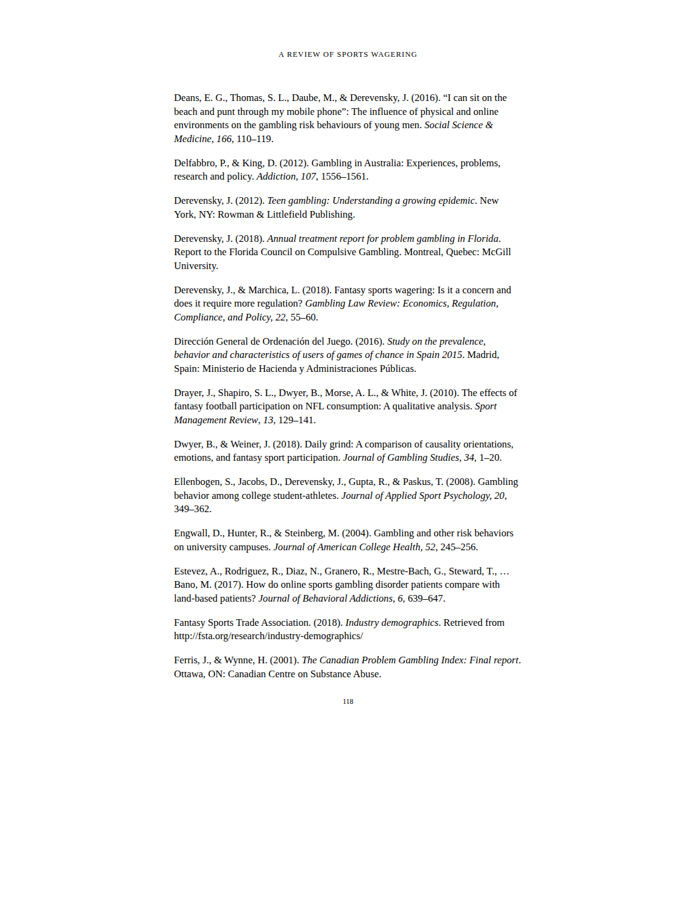A REVIEW OF SPORTS WAGERING
Deans, E. G., Thomas, S. L., Daube, M., & Derevensky, J. (2016). “I can sit on the beach and punt through my mobile phone”: The influence of physical and online environments on the gambling risk behaviours of young men. Social Science & Medicine, 166, 110–119.
Delfabbro, P., & King, D. (2012). Gambling in Australia: Experiences, problems, research and policy. Addiction, 107, 1556–1561.
Derevensky, J. (2012). Teen gambling: Understanding a growing epidemic. New York, NY: Rowman & Littlefield Publishing.
Derevensky, J. (2018). Annual treatment report for problem gambling in Florida. Report to the Florida Council on Compulsive Gambling. Montreal, Quebec: McGill University.
Derevensky, J., & Marchica, L. (2018). Fantasy sports wagering: Is it a concern and does it require more regulation? Gambling Law Review: Economics, Regulation, Compliance, and Policy, 22, 55–60.
Dirección General de Ordenación del Juego. (2016). Study on the prevalence, behavior and characteristics of users of games of chance in Spain 2015. Madrid, Spain: Ministerio de Hacienda y Administraciones Públicas.
Drayer, J., Shapiro, S. L., Dwyer, B., Morse, A. L., & White, J. (2010). The effects of fantasy football participation on NFL consumption: A qualitative analysis. Sport Management Review, 13, 129–141.
Dwyer, B., & Weiner, J. (2018). Daily grind: A comparison of causality orientations, emotions, and fantasy sport participation. Journal of Gambling Studies, 34, 1–20.
Ellenbogen, S., Jacobs, D., Derevensky, J., Gupta, R., & Paskus, T. (2008). Gambling behavior among college student-athletes. Journal of Applied Sport Psychology, 20, 349–362.
Engwall, D., Hunter, R., & Steinberg, M. (2004). Gambling and other risk behaviors on university campuses. Journal of American College Health, 52, 245–256.
Estevez, A., Rodriguez, R., Diaz, N., Granero, R., Mestre-Bach, G., Steward, T., … Bano, M. (2017). How do online sports gambling disorder patients compare with land-based patients? Journal of Behavioral Addictions, 6, 639–647.
Fantasy Sports Trade Association. (2018). Industry demographics. Retrieved from http://fsta.org/research/industry-demographics/
Ferris, J., & Wynne, H. (2001). The Canadian Problem Gambling Index: Final report. Ottawa, ON: Canadian Centre on Substance Abuse.
118